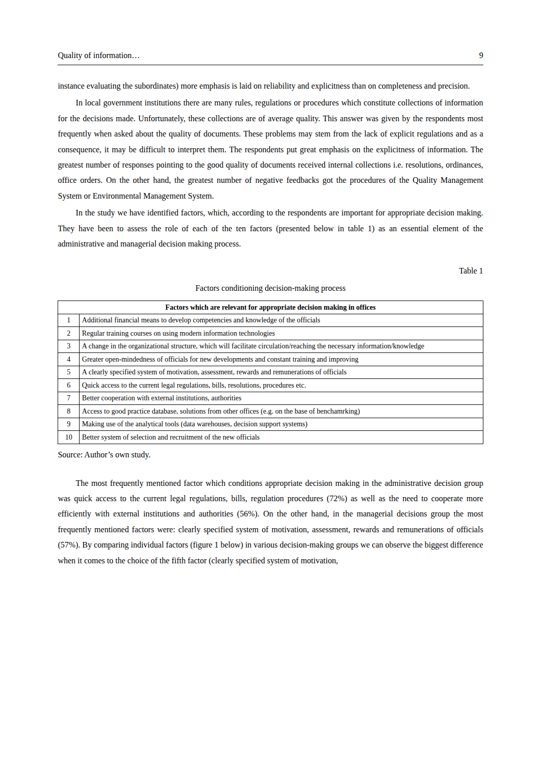Quality of information… 9
instance evaluating the subordinates) more emphasis is laid on reliability and explicitness than on completeness and precision.
In local government institutions there are many rules, regulations or procedures which constitute collections of information for the decisions made. Unfortunately, these collections are of average quality. This answer was given by the respondents most frequently when asked about the quality of documents. These problems may stem from the lack of explicit regulations and as a consequence, it may be difficult to interpret them. The respondents put great emphasis on the explicitness of information. The greatest number of responses pointing to the good quality of documents received internal collections i.e. resolutions, ordinances, office orders. On the other hand, the greatest number of negative feedbacks got the procedures of the Quality Management System or Environmental Management System.
In the study we have identified factors, which, according to the respondents are important for appropriate decision making. They have been to assess the role of each of the ten factors (presented below in table 1) as an essential element of the administrative and managerial decision making process.
Table 1
Factors conditioning decision-making process
| Factors which are relevant for appropriate decision making in offices |
| --- |
| 1 | Additional financial means to develop competencies and knowledge of the officials |
| 2 | Regular training courses on using modern information technologies |
| 3 | A change in the organizational structure, which will facilitate circulation/reaching the necessary information/knowledge |
| 4 | Greater open-mindedness of officials for new developments and constant training and improving |
| 5 | A clearly specified system of motivation, assessment, rewards and remunerations of officials |
| 6 | Quick access to the current legal regulations, bills, resolutions, procedures etc. |
| 7 | Better cooperation with external institutions, authorities |
| 8 | Access to good practice database, solutions from other offices (e.g. on the base of benchamrking) |
| 9 | Making use of the analytical tools (data warehouses, decision support systems) |
| 10 | Better system of selection and recruitment of the new officials |
Source: Author’s own study.
The most frequently mentioned factor which conditions appropriate decision making in the administrative decision group was quick access to the current legal regulations, bills, regulation procedures (72%) as well as the need to cooperate more efficiently with external institutions and authorities (56%). On the other hand, in the managerial decisions group the most frequently mentioned factors were: clearly specified system of motivation, assessment, rewards and remunerations of officials (57%). By comparing individual factors (figure 1 below) in various decision-making groups we can observe the biggest difference when it comes to the choice of the fifth factor (clearly specified system of motivation,